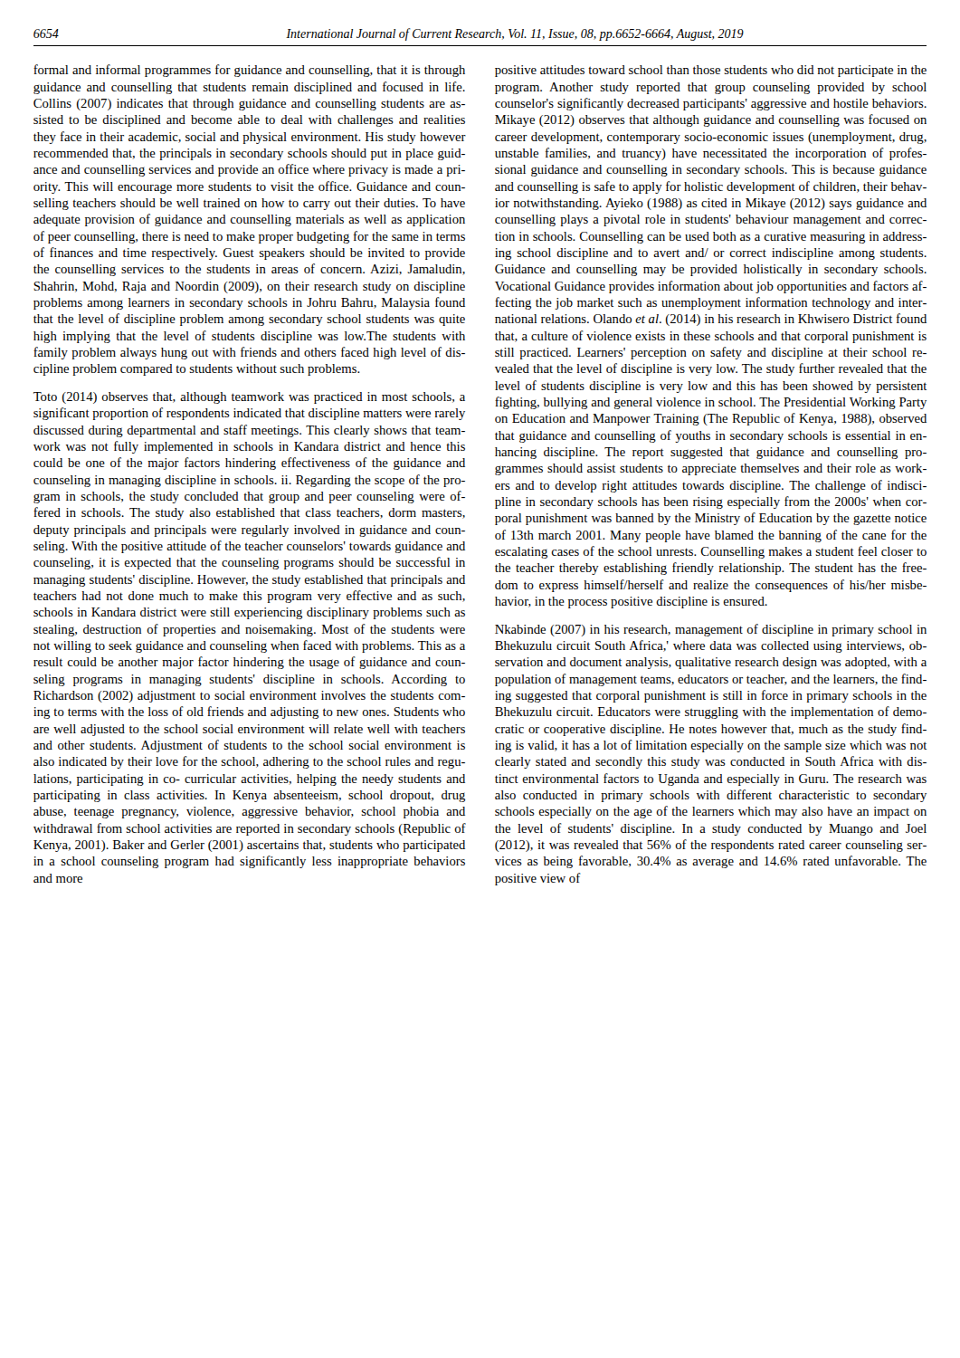6654 International Journal of Current Research, Vol. 11, Issue, 08, pp.6652-6664, August, 2019
formal and informal programmes for guidance and counselling, that it is through guidance and counselling that students remain disciplined and focused in life. Collins (2007) indicates that through guidance and counselling students are assisted to be disciplined and become able to deal with challenges and realities they face in their academic, social and physical environment. His study however recommended that, the principals in secondary schools should put in place guidance and counselling services and provide an office where privacy is made a priority. This will encourage more students to visit the office. Guidance and counselling teachers should be well trained on how to carry out their duties. To have adequate provision of guidance and counselling materials as well as application of peer counselling, there is need to make proper budgeting for the same in terms of finances and time respectively. Guest speakers should be invited to provide the counselling services to the students in areas of concern. Azizi, Jamaludin, Shahrin, Mohd, Raja and Noordin (2009), on their research study on discipline problems among learners in secondary schools in Johru Bahru, Malaysia found that the level of discipline problem among secondary school students was quite high implying that the level of students discipline was low.The students with family problem always hung out with friends and others faced high level of discipline problem compared to students without such problems.
Toto (2014) observes that, although teamwork was practiced in most schools, a significant proportion of respondents indicated that discipline matters were rarely discussed during departmental and staff meetings. This clearly shows that teamwork was not fully implemented in schools in Kandara district and hence this could be one of the major factors hindering effectiveness of the guidance and counseling in managing discipline in schools. ii. Regarding the scope of the program in schools, the study concluded that group and peer counseling were offered in schools. The study also established that class teachers, dorm masters, deputy principals and principals were regularly involved in guidance and counseling. With the positive attitude of the teacher counselors' towards guidance and counseling, it is expected that the counseling programs should be successful in managing students' discipline. However, the study established that principals and teachers had not done much to make this program very effective and as such, schools in Kandara district were still experiencing disciplinary problems such as stealing, destruction of properties and noisemaking. Most of the students were not willing to seek guidance and counseling when faced with problems. This as a result could be another major factor hindering the usage of guidance and counseling programs in managing students' discipline in schools. According to Richardson (2002) adjustment to social environment involves the students coming to terms with the loss of old friends and adjusting to new ones. Students who are well adjusted to the school social environment will relate well with teachers and other students. Adjustment of students to the school social environment is also indicated by their love for the school, adhering to the school rules and regulations, participating in co- curricular activities, helping the needy students and participating in class activities. In Kenya absenteeism, school dropout, drug abuse, teenage pregnancy, violence, aggressive behavior, school phobia and withdrawal from school activities are reported in secondary schools (Republic of Kenya, 2001). Baker and Gerler (2001) ascertains that, students who participated in a school counseling program had significantly less inappropriate behaviors and more
positive attitudes toward school than those students who did not participate in the program. Another study reported that group counseling provided by school counselor's significantly decreased participants' aggressive and hostile behaviors. Mikaye (2012) observes that although guidance and counselling was focused on career development, contemporary socio-economic issues (unemployment, drug, unstable families, and truancy) have necessitated the incorporation of professional guidance and counselling in secondary schools. This is because guidance and counselling is safe to apply for holistic development of children, their behavior notwithstanding. Ayieko (1988) as cited in Mikaye (2012) says guidance and counselling plays a pivotal role in students' behaviour management and correction in schools. Counselling can be used both as a curative measuring in addressing school discipline and to avert and/ or correct indiscipline among students. Guidance and counselling may be provided holistically in secondary schools. Vocational Guidance provides information about job opportunities and factors affecting the job market such as unemployment information technology and international relations. Olando et al. (2014) in his research in Khwisero District found that, a culture of violence exists in these schools and that corporal punishment is still practiced. Learners' perception on safety and discipline at their school revealed that the level of discipline is very low. The study further revealed that the level of students discipline is very low and this has been showed by persistent fighting, bullying and general violence in school. The Presidential Working Party on Education and Manpower Training (The Republic of Kenya, 1988), observed that guidance and counselling of youths in secondary schools is essential in enhancing discipline. The report suggested that guidance and counselling programmes should assist students to appreciate themselves and their role as workers and to develop right attitudes towards discipline. The challenge of indiscipline in secondary schools has been rising especially from the 2000s' when corporal punishment was banned by the Ministry of Education by the gazette notice of 13th march 2001. Many people have blamed the banning of the cane for the escalating cases of the school unrests. Counselling makes a student feel closer to the teacher thereby establishing friendly relationship. The student has the freedom to express himself/herself and realize the consequences of his/her misbehavior, in the process positive discipline is ensured.
Nkabinde (2007) in his research, management of discipline in primary school in Bhekuzulu circuit South Africa,' where data was collected using interviews, observation and document analysis, qualitative research design was adopted, with a population of management teams, educators or teacher, and the learners, the finding suggested that corporal punishment is still in force in primary schools in the Bhekuzulu circuit. Educators were struggling with the implementation of democratic or cooperative discipline. He notes however that, much as the study finding is valid, it has a lot of limitation especially on the sample size which was not clearly stated and secondly this study was conducted in South Africa with distinct environmental factors to Uganda and especially in Guru. The research was also conducted in primary schools with different characteristic to secondary schools especially on the age of the learners which may also have an impact on the level of students' discipline. In a study conducted by Muango and Joel (2012), it was revealed that 56% of the respondents rated career counseling services as being favorable, 30.4% as average and 14.6% rated unfavorable. The positive view of